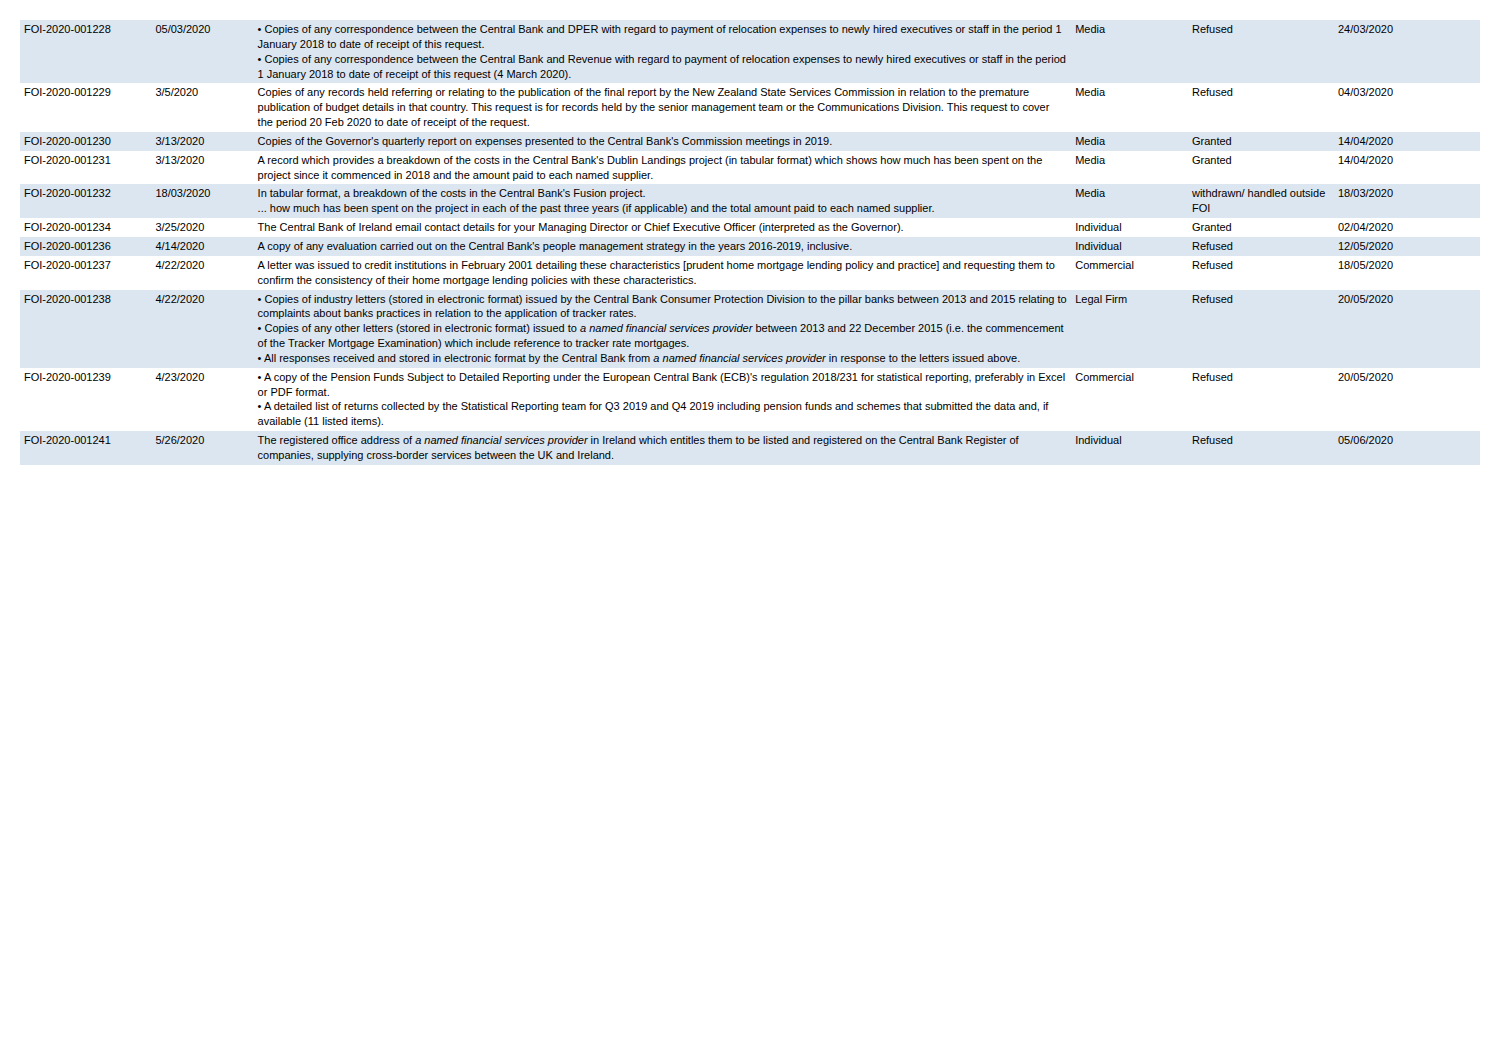| FOI-2020-001228 | 05/03/2020 | • Copies of any correspondence between the Central Bank and DPER with regard to payment of relocation expenses to newly hired executives or staff in the period 1 January 2018 to date of receipt of this request. • Copies of any correspondence between the Central Bank and Revenue with regard to payment of relocation expenses to newly hired executives or staff in the period 1 January 2018 to date of receipt of this request (4 March 2020). | Media | Refused | 24/03/2020 |
| FOI-2020-001229 | 3/5/2020 | Copies of any records held referring or relating to the publication of the final report by the New Zealand State Services Commission in relation to the premature publication of budget details in that country. This request is for records held by the senior management team or the Communications Division. This request to cover the period 20 Feb 2020 to date of receipt of the request. | Media | Refused | 04/03/2020 |
| FOI-2020-001230 | 3/13/2020 | Copies of the Governor's quarterly report on expenses presented to the Central Bank's Commission meetings in 2019. | Media | Granted | 14/04/2020 |
| FOI-2020-001231 | 3/13/2020 | A record which provides a breakdown of the costs in the Central Bank's Dublin Landings project (in tabular format) which shows how much has been spent on the project since it commenced in 2018 and the amount paid to each named supplier. | Media | Granted | 14/04/2020 |
| FOI-2020-001232 | 18/03/2020 | In tabular format, a breakdown of the costs in the Central Bank's Fusion project. ... how much has been spent on the project in each of the past three years (if applicable) and the total amount paid to each named supplier. | Media | withdrawn/ handled outside FOI | 18/03/2020 |
| FOI-2020-001234 | 3/25/2020 | The Central Bank of Ireland email contact details for your Managing Director or Chief Executive Officer (interpreted as the Governor). | Individual | Granted | 02/04/2020 |
| FOI-2020-001236 | 4/14/2020 | A copy of any evaluation carried out on the Central Bank's people management strategy in the years 2016-2019, inclusive. | Individual | Refused | 12/05/2020 |
| FOI-2020-001237 | 4/22/2020 | A letter was issued to credit institutions in February 2001 detailing these characteristics [prudent home mortgage lending policy and practice] and requesting them to confirm the consistency of their home mortgage lending policies with these characteristics. | Commercial | Refused | 18/05/2020 |
| FOI-2020-001238 | 4/22/2020 | • Copies of industry letters (stored in electronic format) issued by the Central Bank Consumer Protection Division to the pillar banks between 2013 and 2015 relating to complaints about banks practices in relation to the application of tracker rates. • Copies of any other letters (stored in electronic format) issued to a named financial services provider between 2013 and 22 December 2015 (i.e. the commencement of the Tracker Mortgage Examination) which include reference to tracker rate mortgages. • All responses received and stored in electronic format by the Central Bank from a named financial services provider in response to the letters issued above. | Legal Firm | Refused | 20/05/2020 |
| FOI-2020-001239 | 4/23/2020 | • A copy of the Pension Funds Subject to Detailed Reporting under the European Central Bank (ECB)'s regulation 2018/231 for statistical reporting, preferably in Excel or PDF format. • A detailed list of returns collected by the Statistical Reporting team for Q3 2019 and Q4 2019 including pension funds and schemes that submitted the data and, if available (11 listed items). | Commercial | Refused | 20/05/2020 |
| FOI-2020-001241 | 5/26/2020 | The registered office address of a named financial services provider in Ireland which entitles them to be listed and registered on the Central Bank Register of companies, supplying cross-border services between the UK and Ireland. | Individual | Refused | 05/06/2020 |